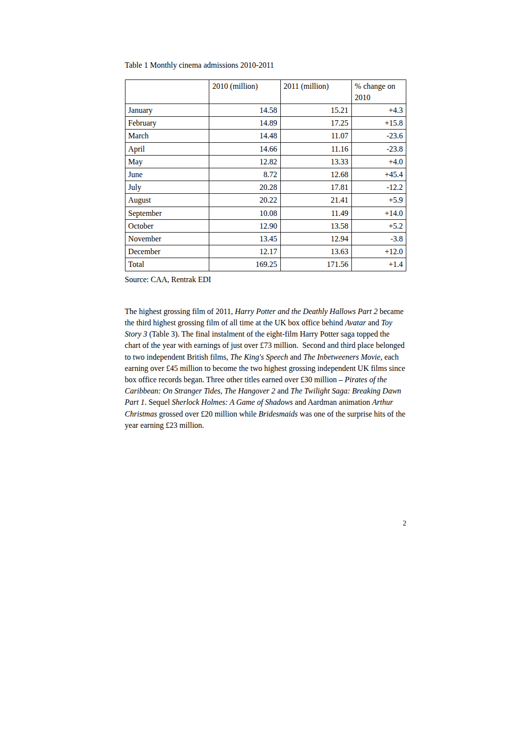Table 1 Monthly cinema admissions 2010-2011
| | 2010 (million) | 2011 (million) | % change on 2010 |
| --- | --- | --- | --- |
| January | 14.58 | 15.21 | +4.3 |
| February | 14.89 | 17.25 | +15.8 |
| March | 14.48 | 11.07 | -23.6 |
| April | 14.66 | 11.16 | -23.8 |
| May | 12.82 | 13.33 | +4.0 |
| June | 8.72 | 12.68 | +45.4 |
| July | 20.28 | 17.81 | -12.2 |
| August | 20.22 | 21.41 | +5.9 |
| September | 10.08 | 11.49 | +14.0 |
| October | 12.90 | 13.58 | +5.2 |
| November | 13.45 | 12.94 | -3.8 |
| December | 12.17 | 13.63 | +12.0 |
| Total | 169.25 | 171.56 | +1.4 |
Source: CAA, Rentrak EDI
The highest grossing film of 2011, Harry Potter and the Deathly Hallows Part 2 became the third highest grossing film of all time at the UK box office behind Avatar and Toy Story 3 (Table 3). The final instalment of the eight-film Harry Potter saga topped the chart of the year with earnings of just over £73 million. Second and third place belonged to two independent British films, The King's Speech and The Inbetweeners Movie, each earning over £45 million to become the two highest grossing independent UK films since box office records began. Three other titles earned over £30 million – Pirates of the Caribbean: On Stranger Tides, The Hangover 2 and The Twilight Saga: Breaking Dawn Part 1. Sequel Sherlock Holmes: A Game of Shadows and Aardman animation Arthur Christmas grossed over £20 million while Bridesmaids was one of the surprise hits of the year earning £23 million.
2